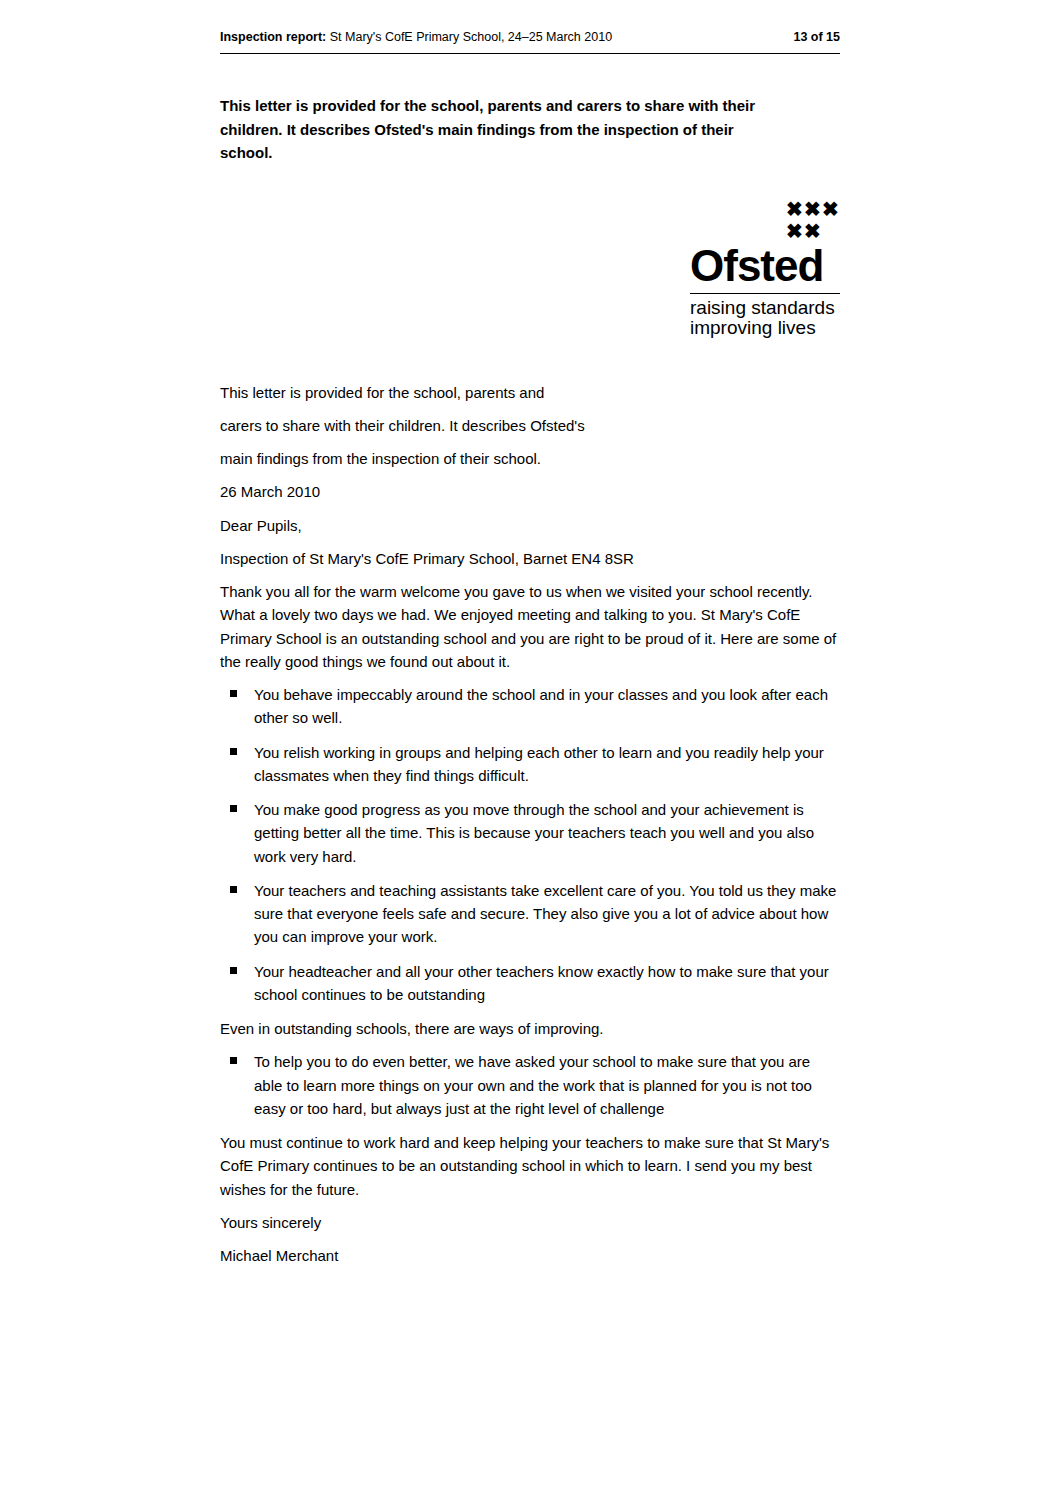Inspection report: St Mary's CofE Primary School, 24–25 March 2010
13 of 15
This letter is provided for the school, parents and carers to share with their children. It describes Ofsted's main findings from the inspection of their school.
✖✖✖
✖✖
Ofsted
raising standards
improving lives
This letter is provided for the school, parents and
carers to share with their children. It describes Ofsted's
main findings from the inspection of their school.
26 March 2010
Dear Pupils,
Inspection of St Mary's CofE Primary School, Barnet EN4 8SR
Thank you all for the warm welcome you gave to us when we visited your school recently. What a lovely two days we had. We enjoyed meeting and talking to you. St Mary's CofE Primary School is an outstanding school and you are right to be proud of it. Here are some of the really good things we found out about it.
You behave impeccably around the school and in your classes and you look after each other so well.
You relish working in groups and helping each other to learn and you readily help your classmates when they find things difficult.
You make good progress as you move through the school and your achievement is getting better all the time. This is because your teachers teach you well and you also work very hard.
Your teachers and teaching assistants take excellent care of you. You told us they make sure that everyone feels safe and secure. They also give you a lot of advice about how you can improve your work.
Your headteacher and all your other teachers know exactly how to make sure that your school continues to be outstanding
Even in outstanding schools, there are ways of improving.
To help you to do even better, we have asked your school to make sure that you are able to learn more things on your own and the work that is planned for you is not too easy or too hard, but always just at the right level of challenge
You must continue to work hard and keep helping your teachers to make sure that St Mary's CofE Primary continues to be an outstanding school in which to learn. I send you my best wishes for the future.
Yours sincerely
Michael Merchant